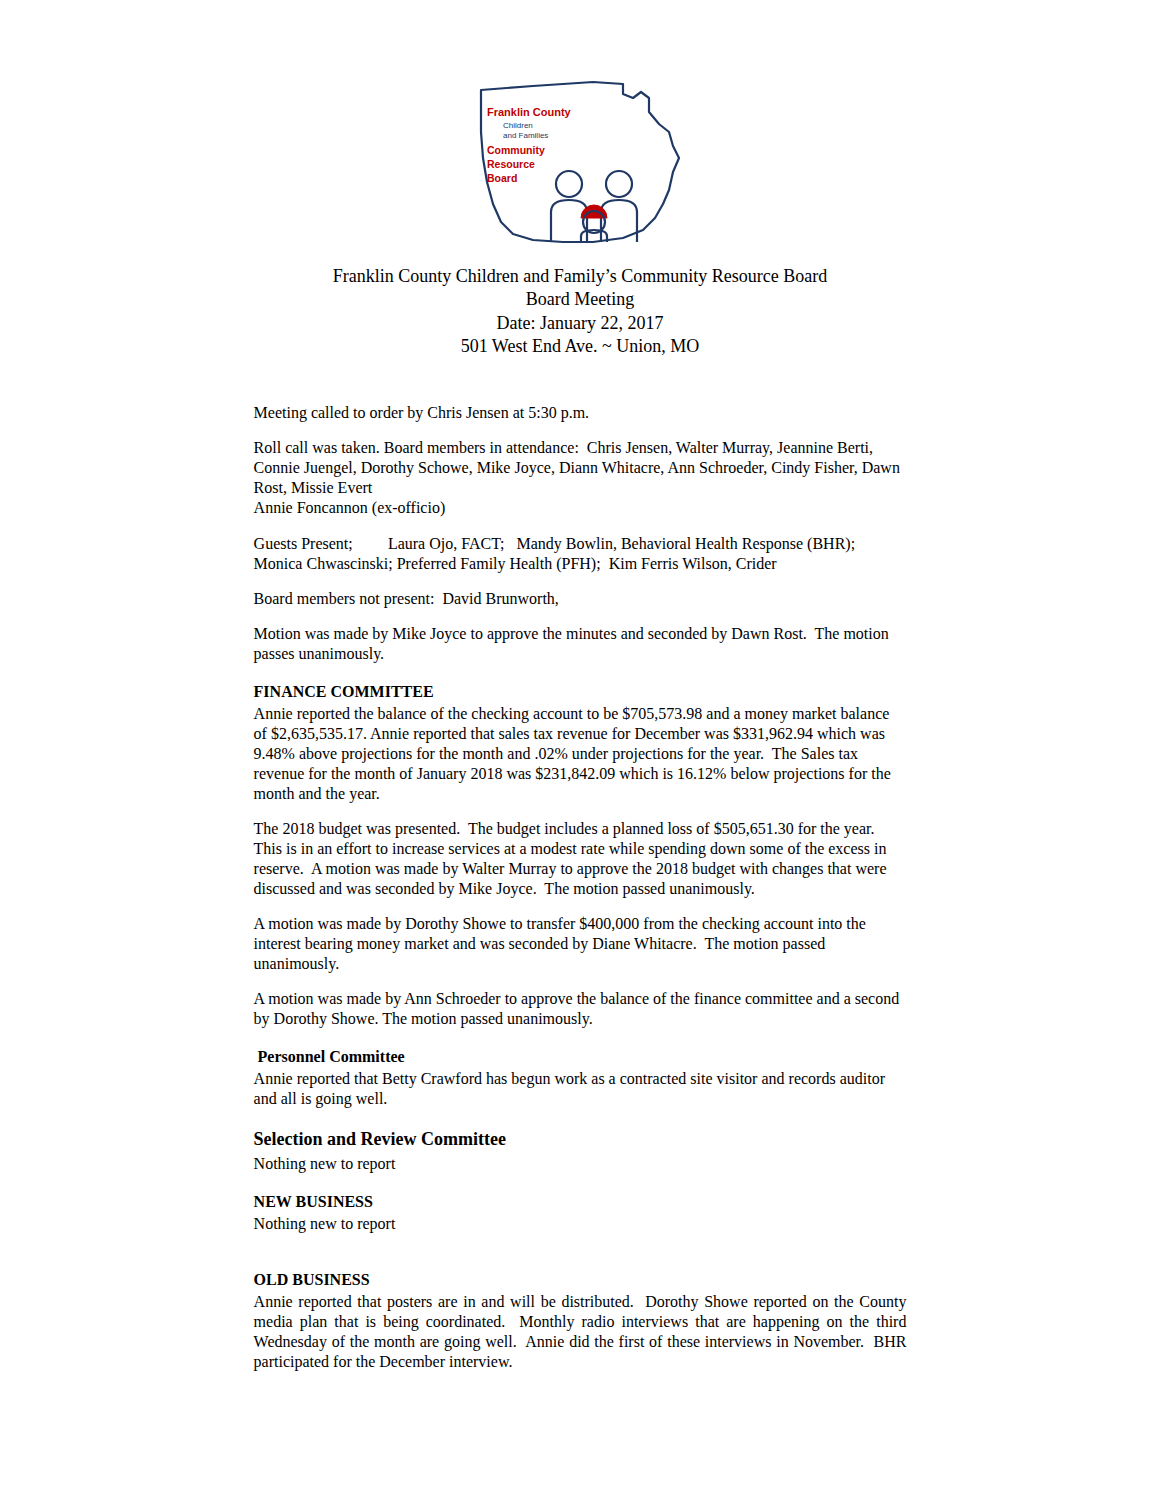Franklin County Children and Families Community Resource Board
Franklin County Children and Family’s Community Resource Board Board Meeting Date: January 22, 2017 501 West End Ave. ~ Union, MO
Meeting called to order by Chris Jensen at 5:30 p.m.
Roll call was taken. Board members in attendance: Chris Jensen, Walter Murray, Jeannine Berti, Connie Juengel, Dorothy Schowe, Mike Joyce, Diann Whitacre, Ann Schroeder, Cindy Fisher, Dawn Rost, Missie Evert
Annie Foncannon (ex-officio)
Guests Present; Laura Ojo, FACT; Mandy Bowlin, Behavioral Health Response (BHR); Monica Chwascinski; Preferred Family Health (PFH); Kim Ferris Wilson, Crider
Board members not present: David Brunworth,
Motion was made by Mike Joyce to approve the minutes and seconded by Dawn Rost. The motion passes unanimously.
Finance Committee
Annie reported the balance of the checking account to be $705,573.98 and a money market balance of $2,635,535.17. Annie reported that sales tax revenue for December was $331,962.94 which was 9.48% above projections for the month and .02% under projections for the year. The Sales tax revenue for the month of January 2018 was $231,842.09 which is 16.12% below projections for the month and the year.
The 2018 budget was presented. The budget includes a planned loss of $505,651.30 for the year. This is in an effort to increase services at a modest rate while spending down some of the excess in reserve. A motion was made by Walter Murray to approve the 2018 budget with changes that were discussed and was seconded by Mike Joyce. The motion passed unanimously.
A motion was made by Dorothy Showe to transfer $400,000 from the checking account into the interest bearing money market and was seconded by Diane Whitacre. The motion passed unanimously.
A motion was made by Ann Schroeder to approve the balance of the finance committee and a second by Dorothy Showe. The motion passed unanimously.
Personnel Committee
Annie reported that Betty Crawford has begun work as a contracted site visitor and records auditor and all is going well.
Selection and Review Committee
Nothing new to report
New Business
Nothing new to report
Old Business
Annie reported that posters are in and will be distributed. Dorothy Showe reported on the County media plan that is being coordinated. Monthly radio interviews that are happening on the third Wednesday of the month are going well. Annie did the first of these interviews in November. BHR participated for the December interview.